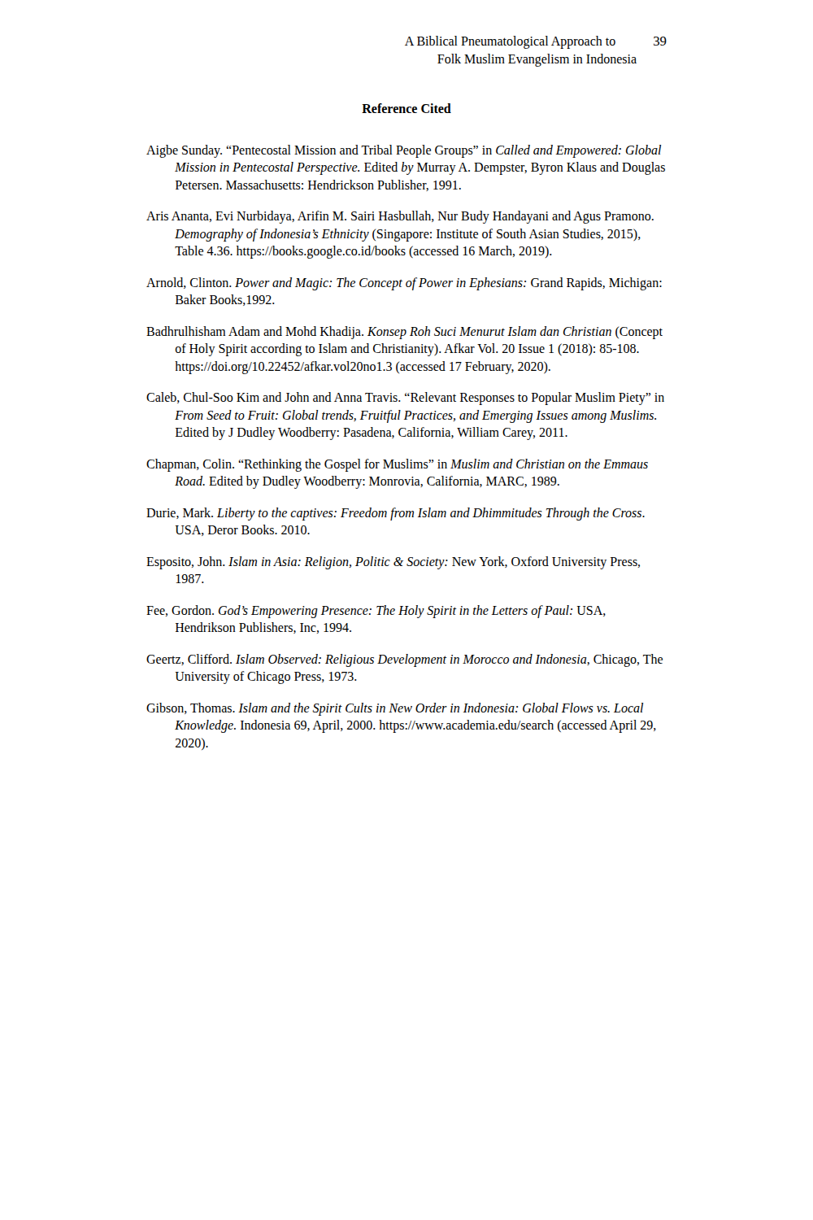A Biblical Pneumatological Approach to Folk Muslim Evangelism in Indonesia 39
Reference Cited
Aigbe Sunday. “Pentecostal Mission and Tribal People Groups” in Called and Empowered: Global Mission in Pentecostal Perspective. Edited by Murray A. Dempster, Byron Klaus and Douglas Petersen. Massachusetts: Hendrickson Publisher, 1991.
Aris Ananta, Evi Nurbidaya, Arifin M. Sairi Hasbullah, Nur Budy Handayani and Agus Pramono. Demography of Indonesia’s Ethnicity (Singapore: Institute of South Asian Studies, 2015), Table 4.36. https://books.google.co.id/books (accessed 16 March, 2019).
Arnold, Clinton. Power and Magic: The Concept of Power in Ephesians: Grand Rapids, Michigan: Baker Books,1992.
Badhrulhisham Adam and Mohd Khadija. Konsep Roh Suci Menurut Islam dan Christian (Concept of Holy Spirit according to Islam and Christianity). Afkar Vol. 20 Issue 1 (2018): 85-108. https://doi.org/10.22452/afkar.vol20no1.3 (accessed 17 February, 2020).
Caleb, Chul-Soo Kim and John and Anna Travis. “Relevant Responses to Popular Muslim Piety” in From Seed to Fruit: Global trends, Fruitful Practices, and Emerging Issues among Muslims. Edited by J Dudley Woodberry: Pasadena, California, William Carey, 2011.
Chapman, Colin. “Rethinking the Gospel for Muslims” in Muslim and Christian on the Emmaus Road. Edited by Dudley Woodberry: Monrovia, California, MARC, 1989.
Durie, Mark. Liberty to the captives: Freedom from Islam and Dhimmitudes Through the Cross. USA, Deror Books. 2010.
Esposito, John. Islam in Asia: Religion, Politic & Society: New York, Oxford University Press, 1987.
Fee, Gordon. God’s Empowering Presence: The Holy Spirit in the Letters of Paul: USA, Hendrikson Publishers, Inc, 1994.
Geertz, Clifford. Islam Observed: Religious Development in Morocco and Indonesia, Chicago, The University of Chicago Press, 1973.
Gibson, Thomas. Islam and the Spirit Cults in New Order in Indonesia: Global Flows vs. Local Knowledge. Indonesia 69, April, 2000. https://www.academia.edu/search (accessed April 29, 2020).